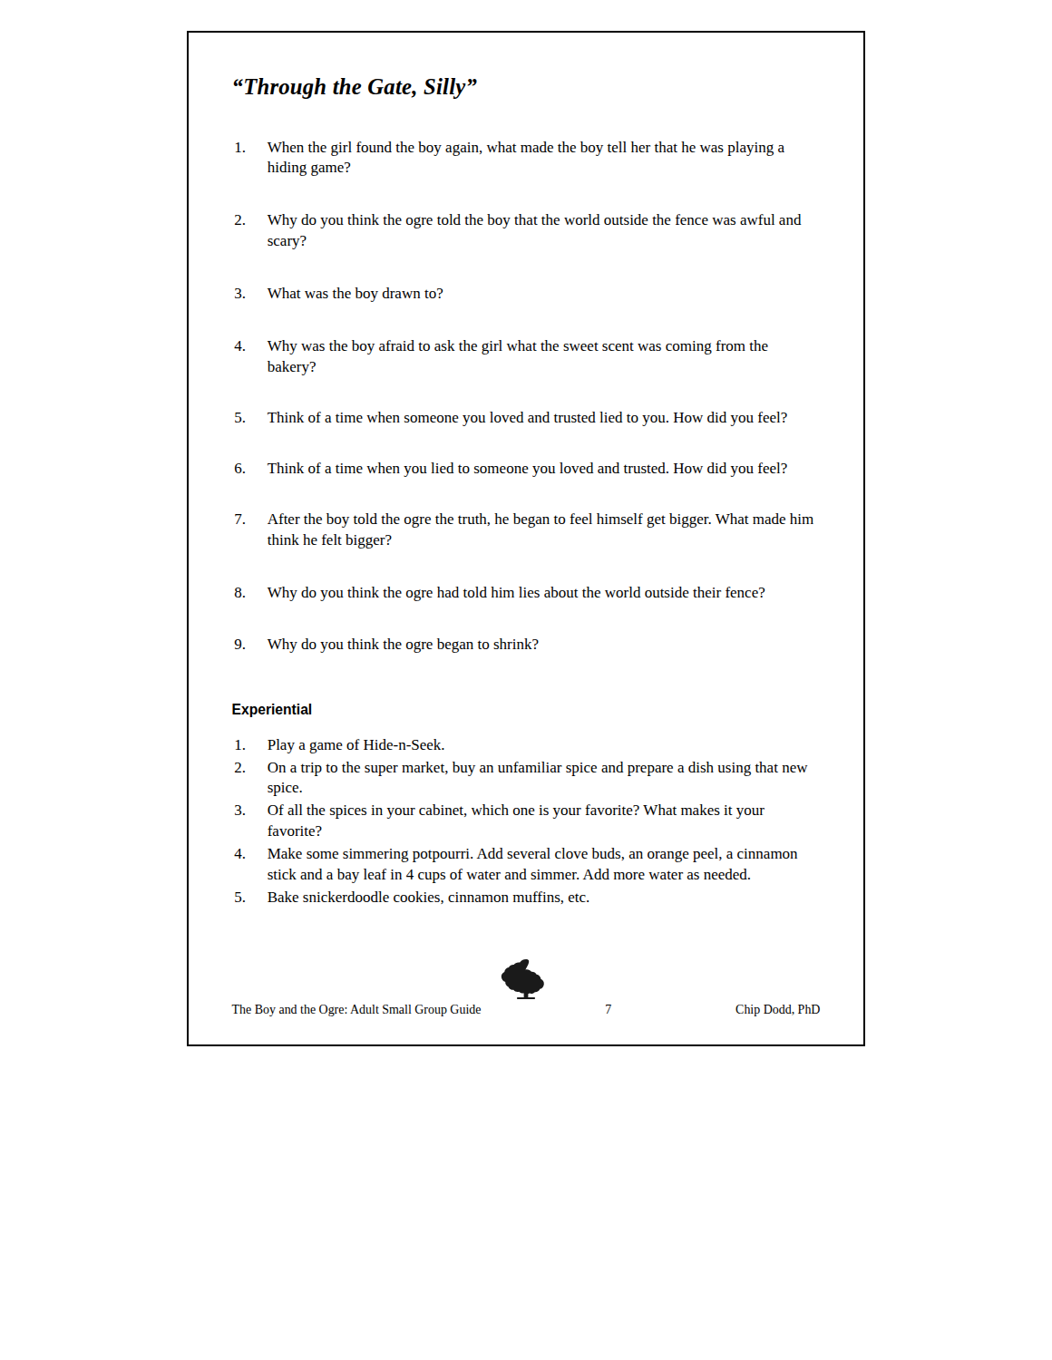“Through the Gate, Silly”
When the girl found the boy again, what made the boy tell her that he was playing a hiding game?
Why do you think the ogre told the boy that the world outside the fence was awful and scary?
What was the boy drawn to?
Why was the boy afraid to ask the girl what the sweet scent was coming from the bakery?
Think of a time when someone you loved and trusted lied to you. How did you feel?
Think of a time when you lied to someone you loved and trusted. How did you feel?
After the boy told the ogre the truth, he began to feel himself get bigger. What made him think he felt bigger?
Why do you think the ogre had told him lies about the world outside their fence?
Why do you think the ogre began to shrink?
Experiential
Play a game of Hide-n-Seek.
On a trip to the super market, buy an unfamiliar spice and prepare a dish using that new spice.
Of all the spices in your cabinet, which one is your favorite? What makes it your favorite?
Make some simmering potpourri. Add several clove buds, an orange peel, a cinnamon stick and a bay leaf in 4 cups of water and simmer. Add more water as needed.
Bake snickerdoodle cookies, cinnamon muffins, etc.
The Boy and the Ogre: Adult Small Group Guide
7
Chip Dodd, PhD